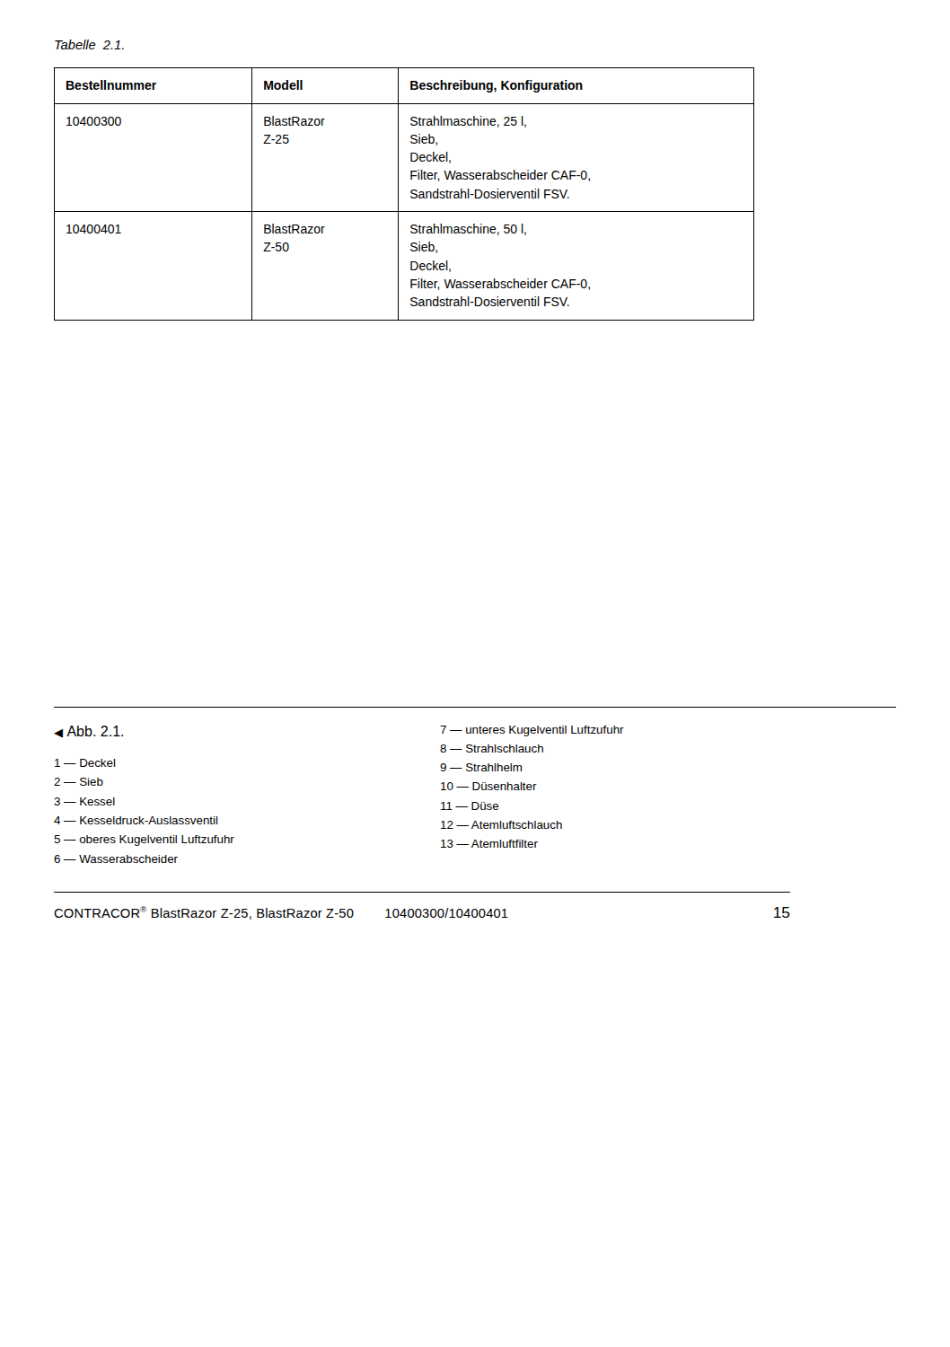Tabelle 2.1.
| Bestellnummer | Modell | Beschreibung, Konfiguration |
| --- | --- | --- |
| 10400300 | BlastRazor Z-25 | Strahlmaschine, 25 l, Sieb, Deckel, Filter, Wasserabscheider CAF-0, Sandstrahl-Dosierventil FSV. |
| 10400401 | BlastRazor Z-50 | Strahlmaschine, 50 l, Sieb, Deckel, Filter, Wasserabscheider CAF-0, Sandstrahl-Dosierventil FSV. |
◀ Abb. 2.1.
1 — Deckel
2 — Sieb
3 — Kessel
4 — Kesseldruck-Auslassventil
5 — oberes Kugelventil Luftzufuhr
6 — Wasserabscheider
7 — unteres Kugelventil Luftzufuhr
8 — Strahlschlauch
9 — Strahlhelm
10 — Düsenhalter
11 — Düse
12 — Atemluftschlauch
13 — Atemluftfilter
CONTRACOR® BlastRazor Z-25, BlastRazor Z-50 10400300/10400401
15